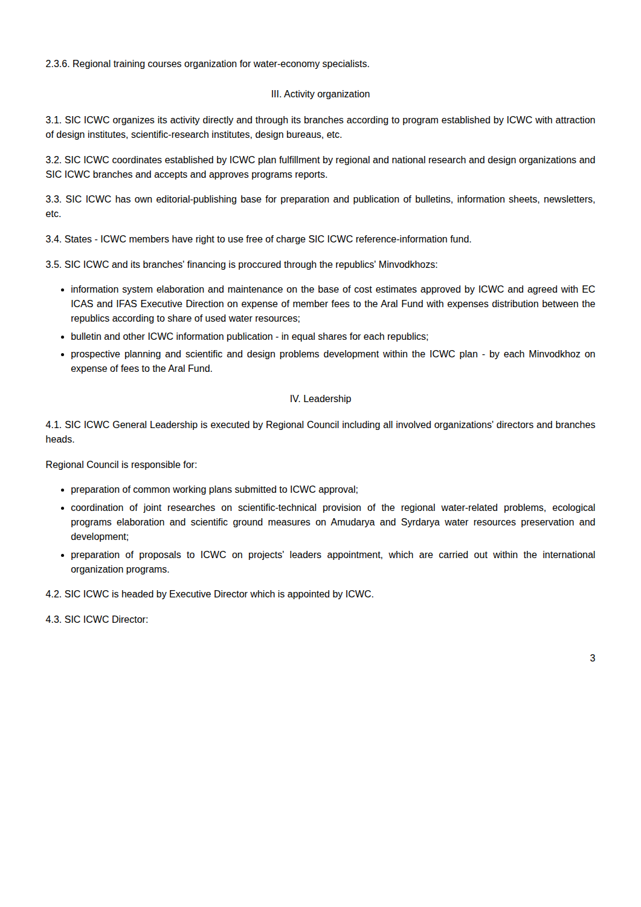2.3.6. Regional training courses organization for water-economy specialists.
III. Activity organization
3.1. SIC ICWC organizes its activity directly and through its branches according to program established by ICWC with attraction of design institutes, scientific-research institutes, design bureaus, etc.
3.2. SIC ICWC coordinates established by ICWC plan fulfillment by regional and national research and design organizations and SIC ICWC branches and accepts and approves programs reports.
3.3. SIC ICWC has own editorial-publishing base for preparation and publication of bulletins, information sheets, newsletters, etc.
3.4. States - ICWC members have right to use free of charge SIC ICWC reference-information fund.
3.5. SIC ICWC and its branches' financing is proccured through the republics' Minvodkhozs:
information system elaboration and maintenance on the base of cost estimates approved by ICWC and agreed with EC ICAS and IFAS Executive Direction on expense of member fees to the Aral Fund with expenses distribution between the republics according to share of used water resources;
bulletin and other ICWC information publication - in equal shares for each republics;
prospective planning and scientific and design problems development within the ICWC plan - by each Minvodkhoz on expense of fees to the Aral Fund.
IV. Leadership
4.1. SIC ICWC General Leadership is executed by Regional Council including all involved organizations' directors and branches heads.
Regional Council is responsible for:
preparation of common working plans submitted to ICWC approval;
coordination of joint researches on scientific-technical provision of the regional water-related problems, ecological programs elaboration and scientific ground measures on Amudarya and Syrdarya water resources preservation and development;
preparation of proposals to ICWC on projects' leaders appointment, which are carried out within the international organization programs.
4.2. SIC ICWC is headed by Executive Director which is appointed by ICWC.
4.3. SIC ICWC Director:
3